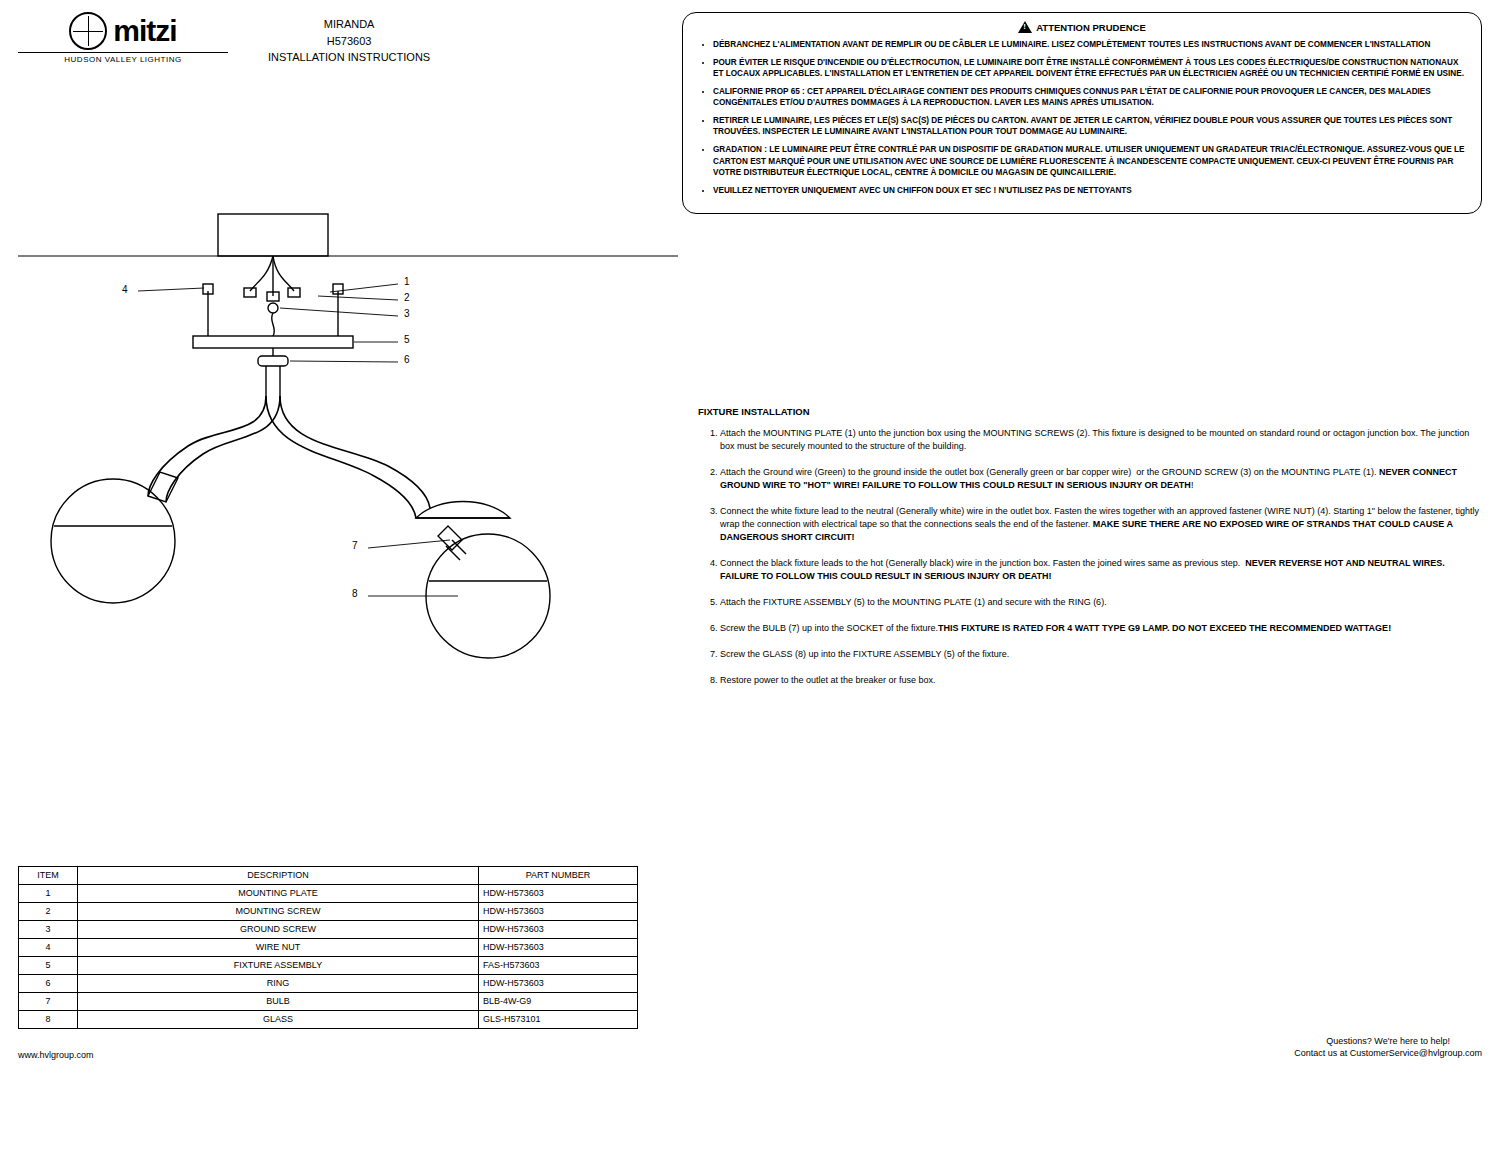ATTENTION PRUDENCE
DÉBRANCHEZ L'ALIMENTATION AVANT DE REMPLIR OU DE CÂBLER LE LUMINAIRE. LISEZ COMPLÈTEMENT TOUTES LES INSTRUCTIONS AVANT DE COMMENCER L'INSTALLATION
POUR ÉVITER LE RISQUE D'INCENDIE OU D'ÉLECTROCUTION, LE LUMINAIRE DOIT ÊTRE INSTALLÉ CONFORMÉMENT À TOUS LES CODES ÉLECTRIQUES/DE CONSTRUCTION NATIONAUX ET LOCAUX APPLICABLES. L'INSTALLATION ET L'ENTRETIEN DE CET APPAREIL DOIVENT ÊTRE EFFECTUÉS PAR UN ÉLECTRICIEN AGRÉÉ OU UN TECHNICIEN CERTIFIÉ FORMÉ EN USINE.
CALIFORNIE PROP 65 : CET APPAREIL D'ÉCLAIRAGE CONTIENT DES PRODUITS CHIMIQUES CONNUS PAR L'ÉTAT DE CALIFORNIE POUR PROVOQUER LE CANCER, DES MALADIES CONGÉNITALES ET/OU D'AUTRES DOMMAGES À LA REPRODUCTION. LAVER LES MAINS APRÈS UTILISATION.
RETIRER LE LUMINAIRE, LES PIÈCES ET LE(S) SAC(S) DE PIÈCES DU CARTON. AVANT DE JETER LE CARTON, VÉRIFIEZ DOUBLE POUR VOUS ASSURER QUE TOUTES LES PIÈCES SONT TROUVÉES. INSPECTER LE LUMINAIRE AVANT L'INSTALLATION POUR TOUT DOMMAGE AU LUMINAIRE.
GRADATION : LE LUMINAIRE PEUT ÊTRE CONTRLÉ PAR UN DISPOSITIF DE GRADATION MURALE. UTILISER UNIQUEMENT UN GRADATEUR TRIAC/ÉLECTRONIQUE. ASSUREZ-VOUS QUE LE CARTON EST MARQUÉ POUR UNE UTILISATION AVEC UNE SOURCE DE LUMIÈRE FLUORESCENTE À INCANDESCENTE COMPACTE UNIQUEMENT. CEUX-CI PEUVENT ÊTRE FOURNIS PAR VOTRE DISTRIBUTEUR ÉLECTRIQUE LOCAL, CENTRE À DOMICILE OU MAGASIN DE QUINCAILLERIE.
VEUILLEZ NETTOYER UNIQUEMENT AVEC UN CHIFFON DOUX ET SEC ! N'UTILISEZ PAS DE NETTOYANTS
mitzi
HUDSON VALLEY LIGHTING
MIRANDA
H573603
INSTALLATION INSTRUCTIONS
4 1 2 3 5 6 7 8
| ITEM | DESCRIPTION | PART NUMBER |
| --- | --- | --- |
| 1 | MOUNTING PLATE | HDW-H573603 |
| 2 | MOUNTING SCREW | HDW-H573603 |
| 3 | GROUND SCREW | HDW-H573603 |
| 4 | WIRE NUT | HDW-H573603 |
| 5 | FIXTURE ASSEMBLY | FAS-H573603 |
| 6 | RING | HDW-H573603 |
| 7 | BULB | BLB-4W-G9 |
| 8 | GLASS | GLS-H573101 |
FIXTURE INSTALLATION
Attach the MOUNTING PLATE (1) unto the junction box using the MOUNTING SCREWS (2). This fixture is designed to be mounted on standard round or octagon junction box. The junction box must be securely mounted to the structure of the building.
Attach the Ground wire (Green) to the ground inside the outlet box (Generally green or bar copper wire) or the GROUND SCREW (3) on the MOUNTING PLATE (1). NEVER CONNECT GROUND WIRE TO "HOT" WIRE! FAILURE TO FOLLOW THIS COULD RESULT IN SERIOUS INJURY OR DEATH!
Connect the white fixture lead to the neutral (Generally white) wire in the outlet box. Fasten the wires together with an approved fastener (WIRE NUT) (4). Starting 1" below the fastener, tightly wrap the connection with electrical tape so that the connections seals the end of the fastener. MAKE SURE THERE ARE NO EXPOSED WIRE OF STRANDS THAT COULD CAUSE A DANGEROUS SHORT CIRCUIT!
Connect the black fixture leads to the hot (Generally black) wire in the junction box. Fasten the joined wires same as previous step. NEVER REVERSE HOT AND NEUTRAL WIRES. FAILURE TO FOLLOW THIS COULD RESULT IN SERIOUS INJURY OR DEATH!
Attach the FIXTURE ASSEMBLY (5) to the MOUNTING PLATE (1) and secure with the RING (6).
Screw the BULB (7) up into the SOCKET of the fixture.THIS FIXTURE IS RATED FOR 4 WATT TYPE G9 LAMP. DO NOT EXCEED THE RECOMMENDED WATTAGE!
Screw the GLASS (8) up into the FIXTURE ASSEMBLY (5) of the fixture.
Restore power to the outlet at the breaker or fuse box.
www.hvlgroup.com
Questions? We're here to help!
Contact us at CustomerService@hvlgroup.com